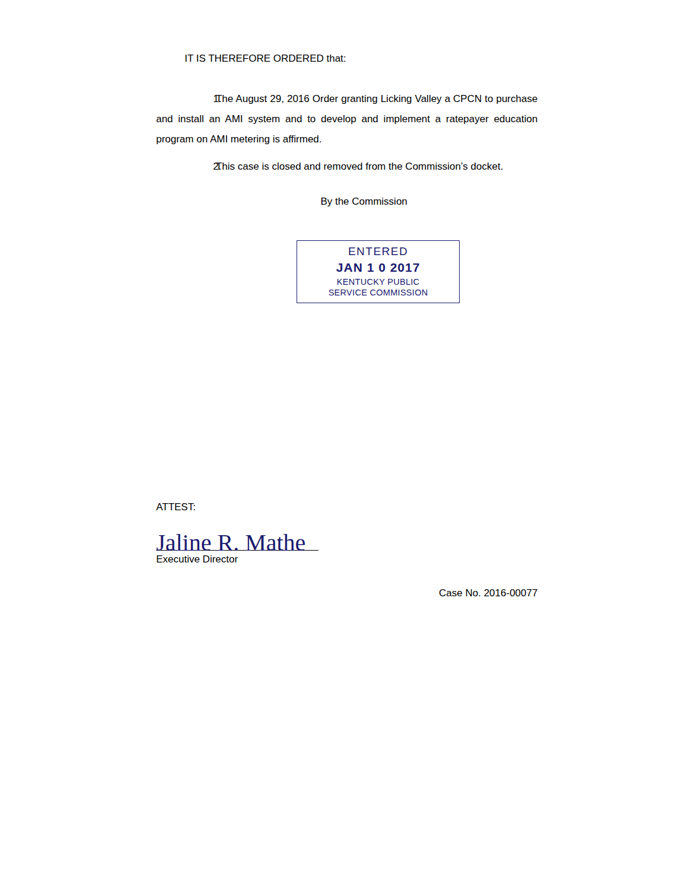IT IS THEREFORE ORDERED that:
1. The August 29, 2016 Order granting Licking Valley a CPCN to purchase and install an AMI system and to develop and implement a ratepayer education program on AMI metering is affirmed.
2. This case is closed and removed from the Commission’s docket.
By the Commission
ENTERED
JAN 1 0 2017
KENTUCKY PUBLIC
SERVICE COMMISSION
ATTEST:
Jaline R. Mathe
Executive Director
Case No. 2016-00077